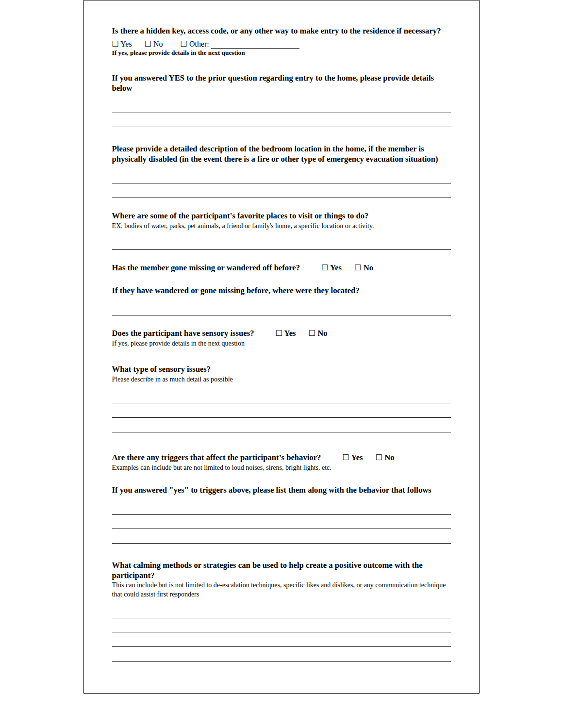Is there a hidden key, access code, or any other way to make entry to the residence if necessary?
☐ Yes ☐ No ☐ Other:
If yes, please provide details in the next question
If you answered YES to the prior question regarding entry to the home, please provide details below
Please provide a detailed description of the bedroom location in the home, if the member is physically disabled (in the event there is a fire or other type of emergency evacuation situation)
Where are some of the participant's favorite places to visit or things to do?
EX. bodies of water, parks, pet animals, a friend or family's home, a specific location or activity.
Has the member gone missing or wandered off before? ☐ Yes ☐ No
If they have wandered or gone missing before, where were they located?
Does the participant have sensory issues? ☐ Yes ☐ No
If yes, please provide details in the next question
What type of sensory issues?
Please describe in as much detail as possible
Are there any triggers that affect the participant’s behavior? ☐ Yes ☐ No
Examples can include but are not limited to loud noises, sirens, bright lights, etc.
If you answered "yes" to triggers above, please list them along with the behavior that follows
What calming methods or strategies can be used to help create a positive outcome with the participant?
This can include but is not limited to de-escalation techniques, specific likes and dislikes, or any communication technique that could assist first responders